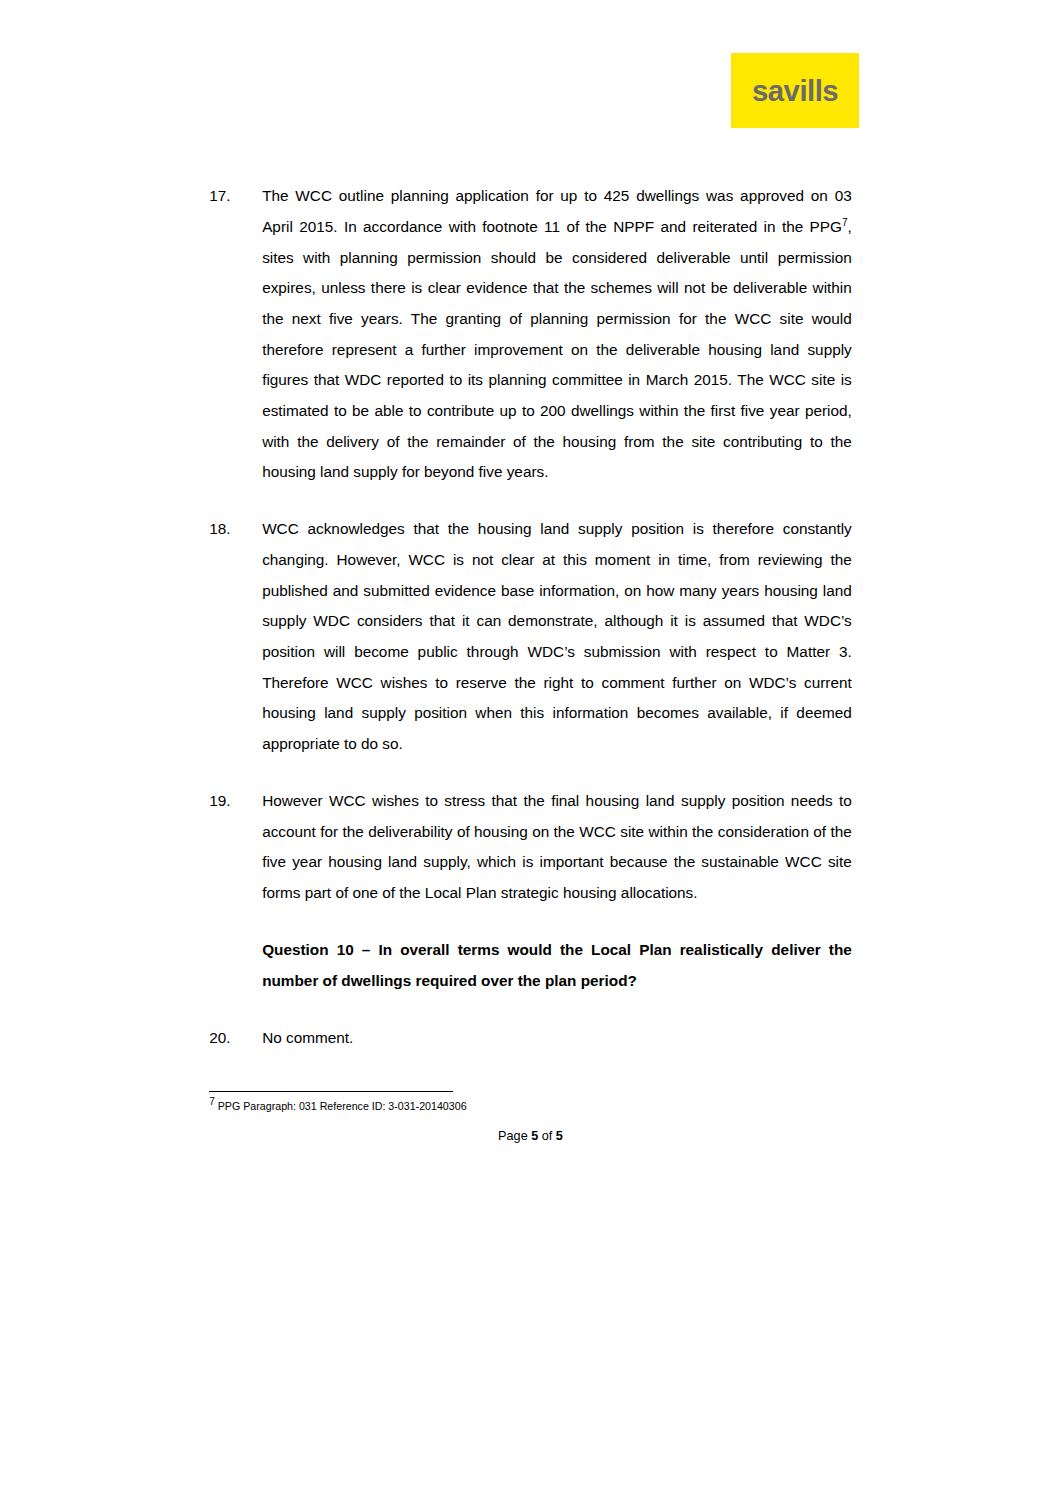savills
17. The WCC outline planning application for up to 425 dwellings was approved on 03 April 2015. In accordance with footnote 11 of the NPPF and reiterated in the PPG7, sites with planning permission should be considered deliverable until permission expires, unless there is clear evidence that the schemes will not be deliverable within the next five years. The granting of planning permission for the WCC site would therefore represent a further improvement on the deliverable housing land supply figures that WDC reported to its planning committee in March 2015. The WCC site is estimated to be able to contribute up to 200 dwellings within the first five year period, with the delivery of the remainder of the housing from the site contributing to the housing land supply for beyond five years.
18. WCC acknowledges that the housing land supply position is therefore constantly changing. However, WCC is not clear at this moment in time, from reviewing the published and submitted evidence base information, on how many years housing land supply WDC considers that it can demonstrate, although it is assumed that WDC’s position will become public through WDC’s submission with respect to Matter 3. Therefore WCC wishes to reserve the right to comment further on WDC’s current housing land supply position when this information becomes available, if deemed appropriate to do so.
19. However WCC wishes to stress that the final housing land supply position needs to account for the deliverability of housing on the WCC site within the consideration of the five year housing land supply, which is important because the sustainable WCC site forms part of one of the Local Plan strategic housing allocations.
Question 10 – In overall terms would the Local Plan realistically deliver the number of dwellings required over the plan period?
20. No comment.
7 PPG Paragraph: 031 Reference ID: 3-031-20140306
Page 5 of 5